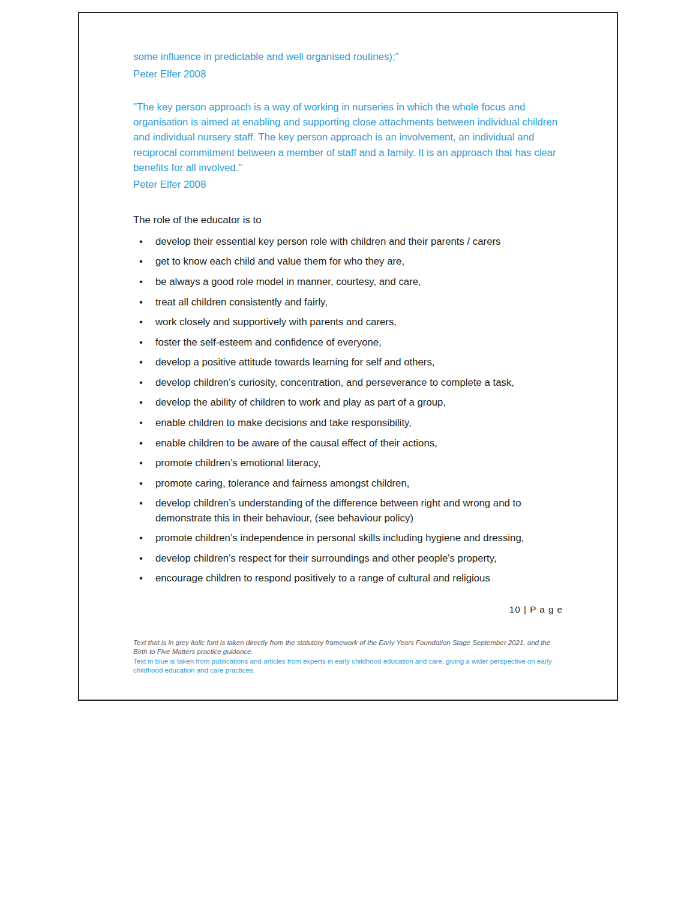some influence in predictable and well organised routines);”
Peter Elfer 2008
"The key person approach is a way of working in nurseries in which the whole focus and organisation is aimed at enabling and supporting close attachments between individual children and individual nursery staff. The key person approach is an involvement, an individual and reciprocal commitment between a member of staff and a family. It is an approach that has clear benefits for all involved."
Peter Elfer 2008
The role of the educator is to
develop their essential key person role with children and their parents / carers
get to know each child and value them for who they are,
be always a good role model in manner, courtesy, and care,
treat all children consistently and fairly,
work closely and supportively with parents and carers,
foster the self-esteem and confidence of everyone,
develop a positive attitude towards learning for self and others,
develop children's curiosity, concentration, and perseverance to complete a task,
develop the ability of children to work and play as part of a group,
enable children to make decisions and take responsibility,
enable children to be aware of the causal effect of their actions,
promote children’s emotional literacy,
promote caring, tolerance and fairness amongst children,
develop children’s understanding of the difference between right and wrong and to demonstrate this in their behaviour, (see behaviour policy)
promote children’s independence in personal skills including hygiene and dressing,
develop children's respect for their surroundings and other people's property,
encourage children to respond positively to a range of cultural and religious
10 | P a g e
Text that is in grey italic font is taken directly from the statutory framework of the Early Years Foundation Stage September 2021, and the Birth to Five Matters practice guidance.
Text in blue is taken from publications and articles from experts in early childhood education and care, giving a wider perspective on early childhood education and care practices.